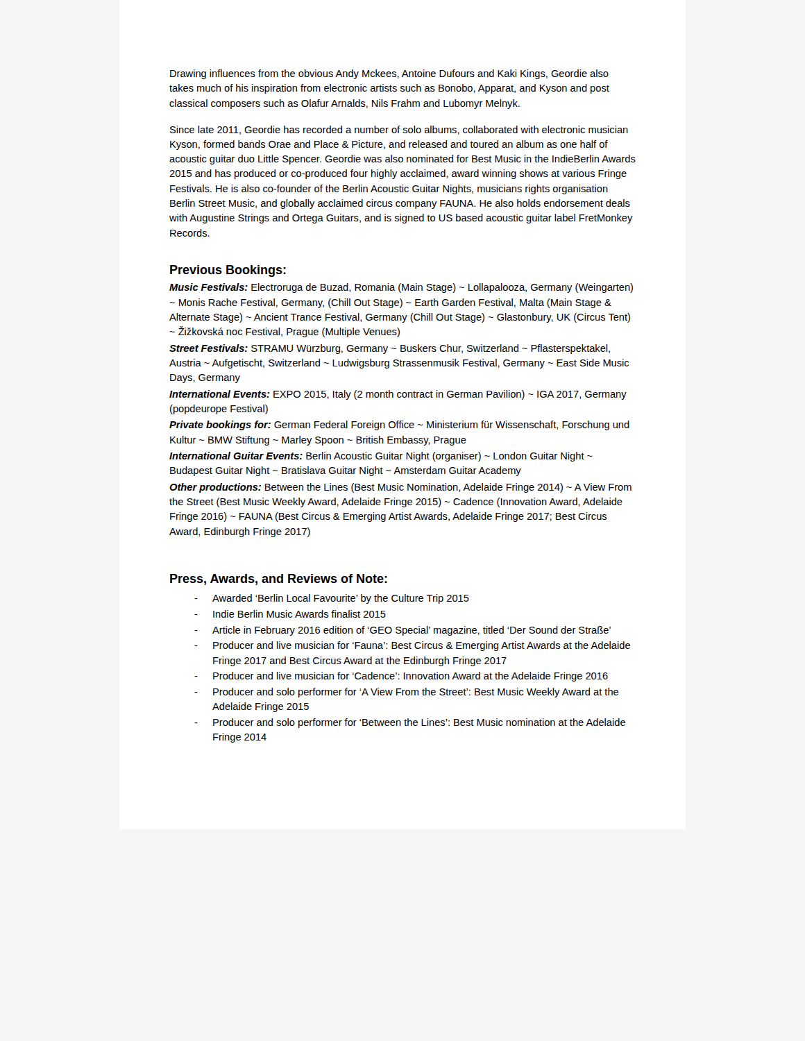Drawing influences from the obvious Andy Mckees, Antoine Dufours and Kaki Kings, Geordie also takes much of his inspiration from electronic artists such as Bonobo, Apparat, and Kyson and post classical composers such as Olafur Arnalds, Nils Frahm and Lubomyr Melnyk.
Since late 2011, Geordie has recorded a number of solo albums, collaborated with electronic musician Kyson, formed bands Orae and Place & Picture, and released and toured an album as one half of acoustic guitar duo Little Spencer. Geordie was also nominated for Best Music in the IndieBerlin Awards 2015 and has produced or co-produced four highly acclaimed, award winning shows at various Fringe Festivals. He is also co-founder of the Berlin Acoustic Guitar Nights, musicians rights organisation Berlin Street Music, and globally acclaimed circus company FAUNA. He also holds endorsement deals with Augustine Strings and Ortega Guitars, and is signed to US based acoustic guitar label FretMonkey Records.
Previous Bookings:
Music Festivals: Electroruga de Buzad, Romania (Main Stage) ~ Lollapalooza, Germany (Weingarten) ~ Monis Rache Festival, Germany, (Chill Out Stage) ~ Earth Garden Festival, Malta (Main Stage & Alternate Stage) ~ Ancient Trance Festival, Germany (Chill Out Stage) ~ Glastonbury, UK (Circus Tent) ~ Žižkovská noc Festival, Prague (Multiple Venues)
Street Festivals: STRAMU Würzburg, Germany ~ Buskers Chur, Switzerland ~ Pflasterspektakel, Austria ~ Aufgetischt, Switzerland ~ Ludwigsburg Strassenmusik Festival, Germany ~ East Side Music Days, Germany
International Events: EXPO 2015, Italy (2 month contract in German Pavilion) ~ IGA 2017, Germany (popdeurope Festival)
Private bookings for: German Federal Foreign Office ~ Ministerium für Wissenschaft, Forschung und Kultur ~ BMW Stiftung ~ Marley Spoon ~ British Embassy, Prague
International Guitar Events: Berlin Acoustic Guitar Night (organiser) ~ London Guitar Night ~ Budapest Guitar Night ~ Bratislava Guitar Night ~ Amsterdam Guitar Academy
Other productions: Between the Lines (Best Music Nomination, Adelaide Fringe 2014) ~ A View From the Street (Best Music Weekly Award, Adelaide Fringe 2015) ~ Cadence (Innovation Award, Adelaide Fringe 2016) ~ FAUNA (Best Circus & Emerging Artist Awards, Adelaide Fringe 2017; Best Circus Award, Edinburgh Fringe 2017)
Press, Awards, and Reviews of Note:
Awarded ‘Berlin Local Favourite’ by the Culture Trip 2015
Indie Berlin Music Awards finalist 2015
Article in February 2016 edition of ‘GEO Special’ magazine, titled ‘Der Sound der Straße’
Producer and live musician for ‘Fauna’: Best Circus & Emerging Artist Awards at the Adelaide Fringe 2017 and Best Circus Award at the Edinburgh Fringe 2017
Producer and live musician for ‘Cadence’: Innovation Award at the Adelaide Fringe 2016
Producer and solo performer for ‘A View From the Street’: Best Music Weekly Award at the Adelaide Fringe 2015
Producer and solo performer for ‘Between the Lines’: Best Music nomination at the Adelaide Fringe 2014